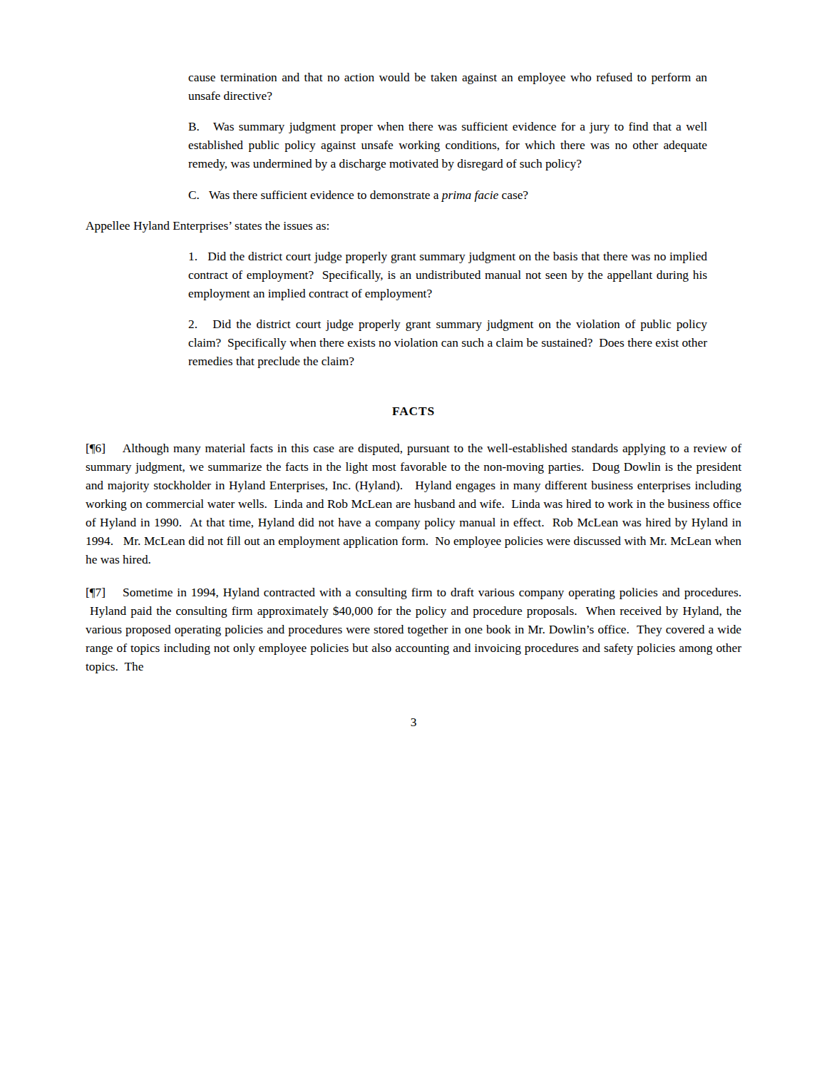cause termination and that no action would be taken against an employee who refused to perform an unsafe directive?
B. Was summary judgment proper when there was sufficient evidence for a jury to find that a well established public policy against unsafe working conditions, for which there was no other adequate remedy, was undermined by a discharge motivated by disregard of such policy?
C. Was there sufficient evidence to demonstrate a prima facie case?
Appellee Hyland Enterprises’ states the issues as:
1. Did the district court judge properly grant summary judgment on the basis that there was no implied contract of employment? Specifically, is an undistributed manual not seen by the appellant during his employment an implied contract of employment?
2. Did the district court judge properly grant summary judgment on the violation of public policy claim? Specifically when there exists no violation can such a claim be sustained? Does there exist other remedies that preclude the claim?
FACTS
[¶6] Although many material facts in this case are disputed, pursuant to the well-established standards applying to a review of summary judgment, we summarize the facts in the light most favorable to the non-moving parties. Doug Dowlin is the president and majority stockholder in Hyland Enterprises, Inc. (Hyland). Hyland engages in many different business enterprises including working on commercial water wells. Linda and Rob McLean are husband and wife. Linda was hired to work in the business office of Hyland in 1990. At that time, Hyland did not have a company policy manual in effect. Rob McLean was hired by Hyland in 1994. Mr. McLean did not fill out an employment application form. No employee policies were discussed with Mr. McLean when he was hired.
[¶7] Sometime in 1994, Hyland contracted with a consulting firm to draft various company operating policies and procedures. Hyland paid the consulting firm approximately $40,000 for the policy and procedure proposals. When received by Hyland, the various proposed operating policies and procedures were stored together in one book in Mr. Dowlin’s office. They covered a wide range of topics including not only employee policies but also accounting and invoicing procedures and safety policies among other topics. The
3